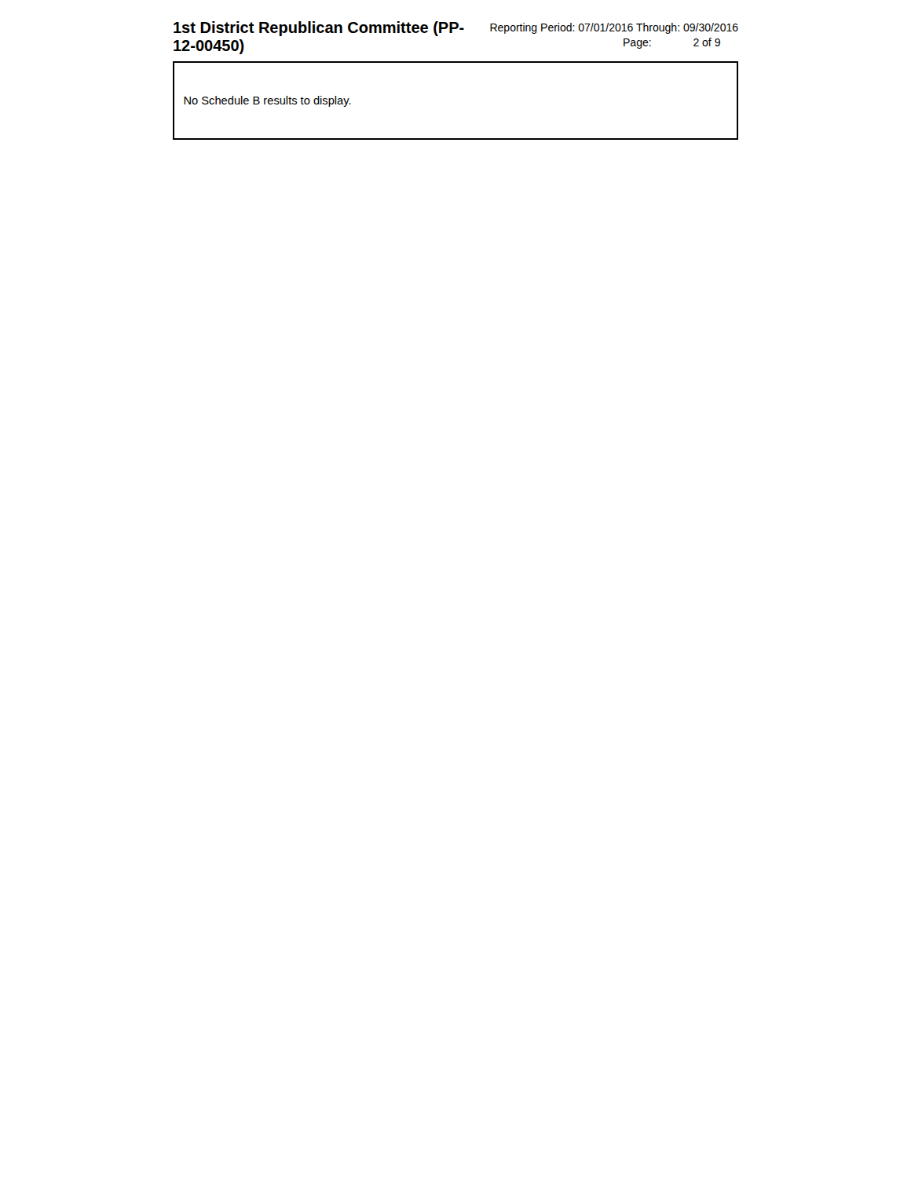1st District Republican Committee (PP-12-00450)
Reporting Period: 07/01/2016 Through: 09/30/2016
Page: 2 of 9
No Schedule B results to display.